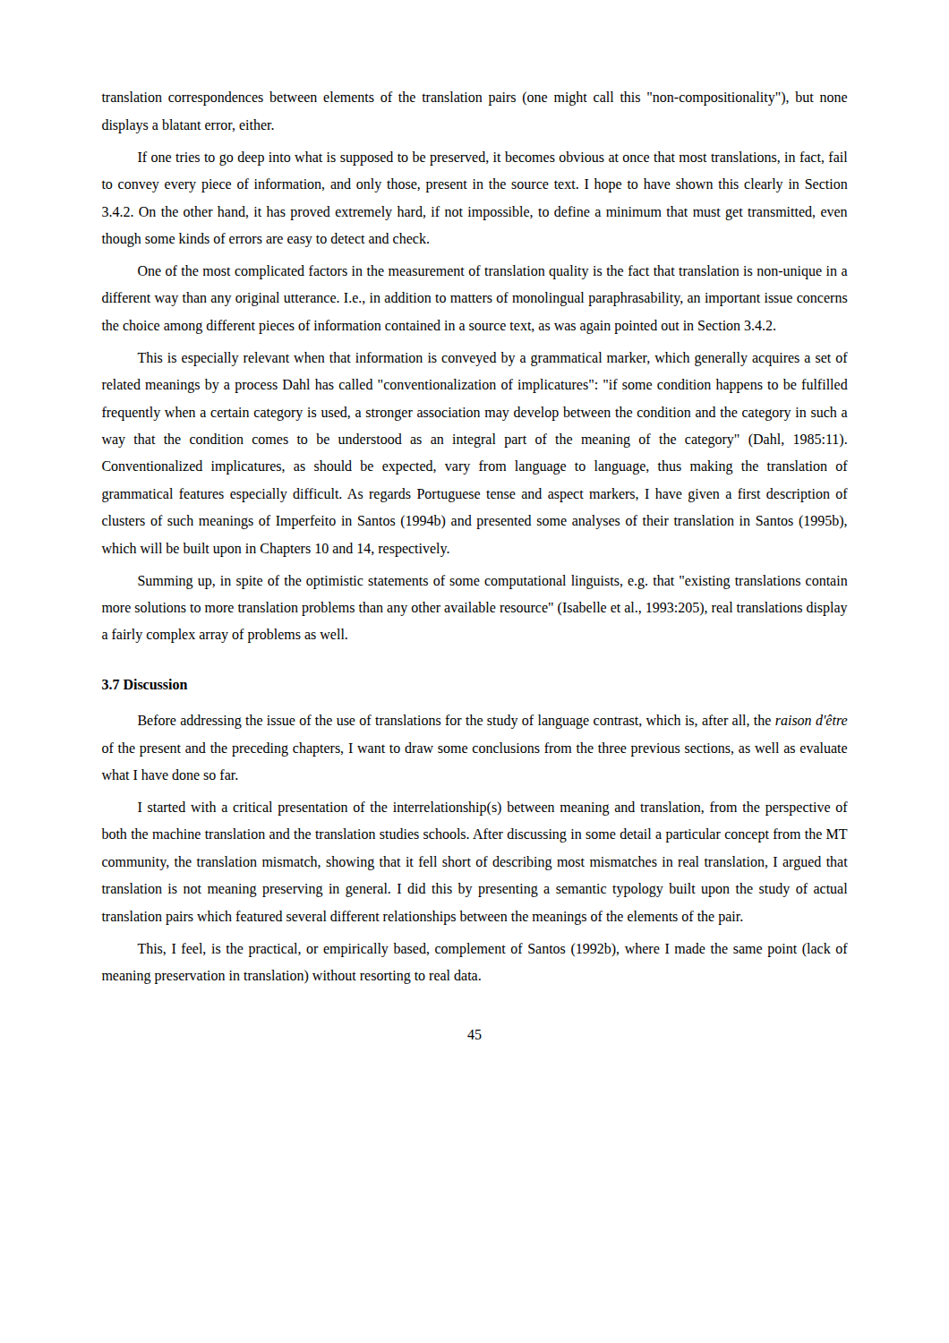translation correspondences between elements of the translation pairs (one might call this "non-compositionality"), but none displays a blatant error, either.
If one tries to go deep into what is supposed to be preserved, it becomes obvious at once that most translations, in fact, fail to convey every piece of information, and only those, present in the source text. I hope to have shown this clearly in Section 3.4.2. On the other hand, it has proved extremely hard, if not impossible, to define a minimum that must get transmitted, even though some kinds of errors are easy to detect and check.
One of the most complicated factors in the measurement of translation quality is the fact that translation is non-unique in a different way than any original utterance. I.e., in addition to matters of monolingual paraphrasability, an important issue concerns the choice among different pieces of information contained in a source text, as was again pointed out in Section 3.4.2.
This is especially relevant when that information is conveyed by a grammatical marker, which generally acquires a set of related meanings by a process Dahl has called "conventionalization of implicatures": "if some condition happens to be fulfilled frequently when a certain category is used, a stronger association may develop between the condition and the category in such a way that the condition comes to be understood as an integral part of the meaning of the category" (Dahl, 1985:11). Conventionalized implicatures, as should be expected, vary from language to language, thus making the translation of grammatical features especially difficult. As regards Portuguese tense and aspect markers, I have given a first description of clusters of such meanings of Imperfeito in Santos (1994b) and presented some analyses of their translation in Santos (1995b), which will be built upon in Chapters 10 and 14, respectively.
Summing up, in spite of the optimistic statements of some computational linguists, e.g. that "existing translations contain more solutions to more translation problems than any other available resource" (Isabelle et al., 1993:205), real translations display a fairly complex array of problems as well.
3.7 Discussion
Before addressing the issue of the use of translations for the study of language contrast, which is, after all, the raison d'être of the present and the preceding chapters, I want to draw some conclusions from the three previous sections, as well as evaluate what I have done so far.
I started with a critical presentation of the interrelationship(s) between meaning and translation, from the perspective of both the machine translation and the translation studies schools. After discussing in some detail a particular concept from the MT community, the translation mismatch, showing that it fell short of describing most mismatches in real translation, I argued that translation is not meaning preserving in general. I did this by presenting a semantic typology built upon the study of actual translation pairs which featured several different relationships between the meanings of the elements of the pair.
This, I feel, is the practical, or empirically based, complement of Santos (1992b), where I made the same point (lack of meaning preservation in translation) without resorting to real data.
45